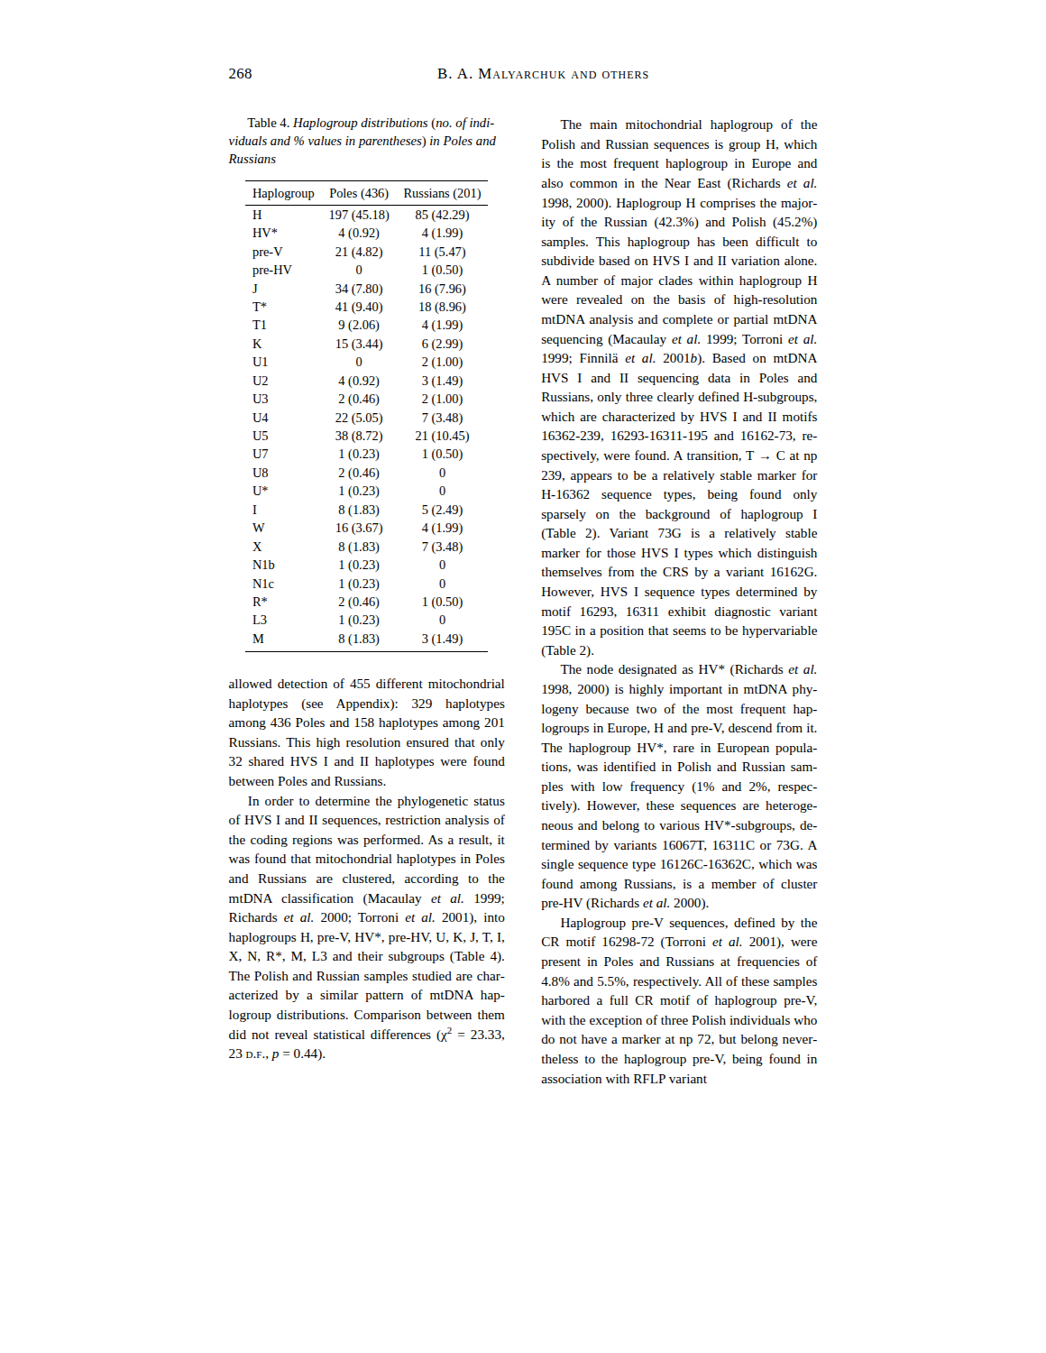268
B. A. Malyarchuk and others
Table 4. Haplogroup distributions (no. of individuals and % values in parentheses) in Poles and Russians
| Haplogroup | Poles (436) | Russians (201) |
| --- | --- | --- |
| H | 197 (45.18) | 85 (42.29) |
| HV* | 4 (0.92) | 4 (1.99) |
| pre-V | 21 (4.82) | 11 (5.47) |
| pre-HV | 0 | 1 (0.50) |
| J | 34 (7.80) | 16 (7.96) |
| T* | 41 (9.40) | 18 (8.96) |
| T1 | 9 (2.06) | 4 (1.99) |
| K | 15 (3.44) | 6 (2.99) |
| U1 | 0 | 2 (1.00) |
| U2 | 4 (0.92) | 3 (1.49) |
| U3 | 2 (0.46) | 2 (1.00) |
| U4 | 22 (5.05) | 7 (3.48) |
| U5 | 38 (8.72) | 21 (10.45) |
| U7 | 1 (0.23) | 1 (0.50) |
| U8 | 2 (0.46) | 0 |
| U* | 1 (0.23) | 0 |
| I | 8 (1.83) | 5 (2.49) |
| W | 16 (3.67) | 4 (1.99) |
| X | 8 (1.83) | 7 (3.48) |
| N1b | 1 (0.23) | 0 |
| N1c | 1 (0.23) | 0 |
| R* | 2 (0.46) | 1 (0.50) |
| L3 | 1 (0.23) | 0 |
| M | 8 (1.83) | 3 (1.49) |
allowed detection of 455 different mitochondrial haplotypes (see Appendix): 329 haplotypes among 436 Poles and 158 haplotypes among 201 Russians. This high resolution ensured that only 32 shared HVS I and II haplotypes were found between Poles and Russians.
In order to determine the phylogenetic status of HVS I and II sequences, restriction analysis of the coding regions was performed. As a result, it was found that mitochondrial haplotypes in Poles and Russians are clustered, according to the mtDNA classification (Macaulay et al. 1999; Richards et al. 2000; Torroni et al. 2001), into haplogroups H, pre-V, HV*, pre-HV, U, K, J, T, I, X, N, R*, M, L3 and their subgroups (Table 4). The Polish and Russian samples studied are characterized by a similar pattern of mtDNA haplogroup distributions. Comparison between them did not reveal statistical differences (χ2 = 23.33, 23 d.f., p = 0.44).
The main mitochondrial haplogroup of the Polish and Russian sequences is group H, which is the most frequent haplogroup in Europe and also common in the Near East (Richards et al. 1998, 2000). Haplogroup H comprises the majority of the Russian (42.3%) and Polish (45.2%) samples. This haplogroup has been difficult to subdivide based on HVS I and II variation alone. A number of major clades within haplogroup H were revealed on the basis of high-resolution mtDNA analysis and complete or partial mtDNA sequencing (Macaulay et al. 1999; Torroni et al. 1999; Finnilä et al. 2001b). Based on mtDNA HVS I and II sequencing data in Poles and Russians, only three clearly defined H-subgroups, which are characterized by HVS I and II motifs 16362-239, 16293-16311-195 and 16162-73, respectively, were found. A transition, T → C at np 239, appears to be a relatively stable marker for H-16362 sequence types, being found only sparsely on the background of haplogroup I (Table 2). Variant 73G is a relatively stable marker for those HVS I types which distinguish themselves from the CRS by a variant 16162G. However, HVS I sequence types determined by motif 16293, 16311 exhibit diagnostic variant 195C in a position that seems to be hypervariable (Table 2).
The node designated as HV* (Richards et al. 1998, 2000) is highly important in mtDNA phylogeny because two of the most frequent haplogroups in Europe, H and pre-V, descend from it. The haplogroup HV*, rare in European populations, was identified in Polish and Russian samples with low frequency (1% and 2%, respectively). However, these sequences are heterogeneous and belong to various HV*-subgroups, determined by variants 16067T, 16311C or 73G. A single sequence type 16126C-16362C, which was found among Russians, is a member of cluster pre-HV (Richards et al. 2000).
Haplogroup pre-V sequences, defined by the CR motif 16298-72 (Torroni et al. 2001), were present in Poles and Russians at frequencies of 4.8% and 5.5%, respectively. All of these samples harbored a full CR motif of haplogroup pre-V, with the exception of three Polish individuals who do not have a marker at np 72, but belong nevertheless to the haplogroup pre-V, being found in association with RFLP variant